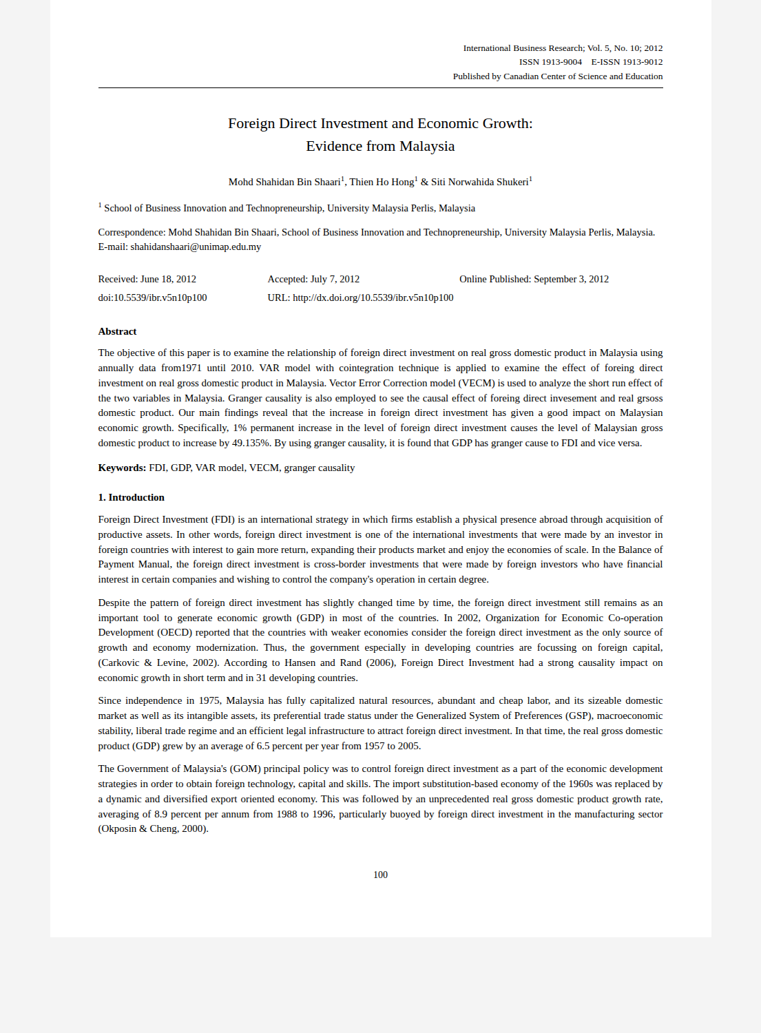International Business Research; Vol. 5, No. 10; 2012 ISSN 1913-9004 E-ISSN 1913-9012 Published by Canadian Center of Science and Education
Foreign Direct Investment and Economic Growth: Evidence from Malaysia
Mohd Shahidan Bin Shaari1, Thien Ho Hong1 & Siti Norwahida Shukeri1
1 School of Business Innovation and Technopreneurship, University Malaysia Perlis, Malaysia
Correspondence: Mohd Shahidan Bin Shaari, School of Business Innovation and Technopreneurship, University Malaysia Perlis, Malaysia. E-mail: shahidanshaari@unimap.edu.my
| Received: June 18, 2012 | Accepted: July 7, 2012 | Online Published: September 3, 2012 |
| doi:10.5539/ibr.v5n10p100 | URL: http://dx.doi.org/10.5539/ibr.v5n10p100 |
Abstract
The objective of this paper is to examine the relationship of foreign direct investment on real gross domestic product in Malaysia using annually data from1971 until 2010. VAR model with cointegration technique is applied to examine the effect of foreing direct investment on real gross domestic product in Malaysia. Vector Error Correction model (VECM) is used to analyze the short run effect of the two variables in Malaysia. Granger causality is also employed to see the causal effect of foreing direct invesement and real grsoss domestic product. Our main findings reveal that the increase in foreign direct investment has given a good impact on Malaysian economic growth. Specifically, 1% permanent increase in the level of foreign direct investment causes the level of Malaysian gross domestic product to increase by 49.135%. By using granger causality, it is found that GDP has granger cause to FDI and vice versa.
Keywords: FDI, GDP, VAR model, VECM, granger causality
1. Introduction
Foreign Direct Investment (FDI) is an international strategy in which firms establish a physical presence abroad through acquisition of productive assets. In other words, foreign direct investment is one of the international investments that were made by an investor in foreign countries with interest to gain more return, expanding their products market and enjoy the economies of scale. In the Balance of Payment Manual, the foreign direct investment is cross-border investments that were made by foreign investors who have financial interest in certain companies and wishing to control the company's operation in certain degree.
Despite the pattern of foreign direct investment has slightly changed time by time, the foreign direct investment still remains as an important tool to generate economic growth (GDP) in most of the countries. In 2002, Organization for Economic Co-operation Development (OECD) reported that the countries with weaker economies consider the foreign direct investment as the only source of growth and economy modernization. Thus, the government especially in developing countries are focussing on foreign capital, (Carkovic & Levine, 2002). According to Hansen and Rand (2006), Foreign Direct Investment had a strong causality impact on economic growth in short term and in 31 developing countries.
Since independence in 1975, Malaysia has fully capitalized natural resources, abundant and cheap labor, and its sizeable domestic market as well as its intangible assets, its preferential trade status under the Generalized System of Preferences (GSP), macroeconomic stability, liberal trade regime and an efficient legal infrastructure to attract foreign direct investment. In that time, the real gross domestic product (GDP) grew by an average of 6.5 percent per year from 1957 to 2005.
The Government of Malaysia's (GOM) principal policy was to control foreign direct investment as a part of the economic development strategies in order to obtain foreign technology, capital and skills. The import substitution-based economy of the 1960s was replaced by a dynamic and diversified export oriented economy. This was followed by an unprecedented real gross domestic product growth rate, averaging of 8.9 percent per annum from 1988 to 1996, particularly buoyed by foreign direct investment in the manufacturing sector (Okposin & Cheng, 2000).
100